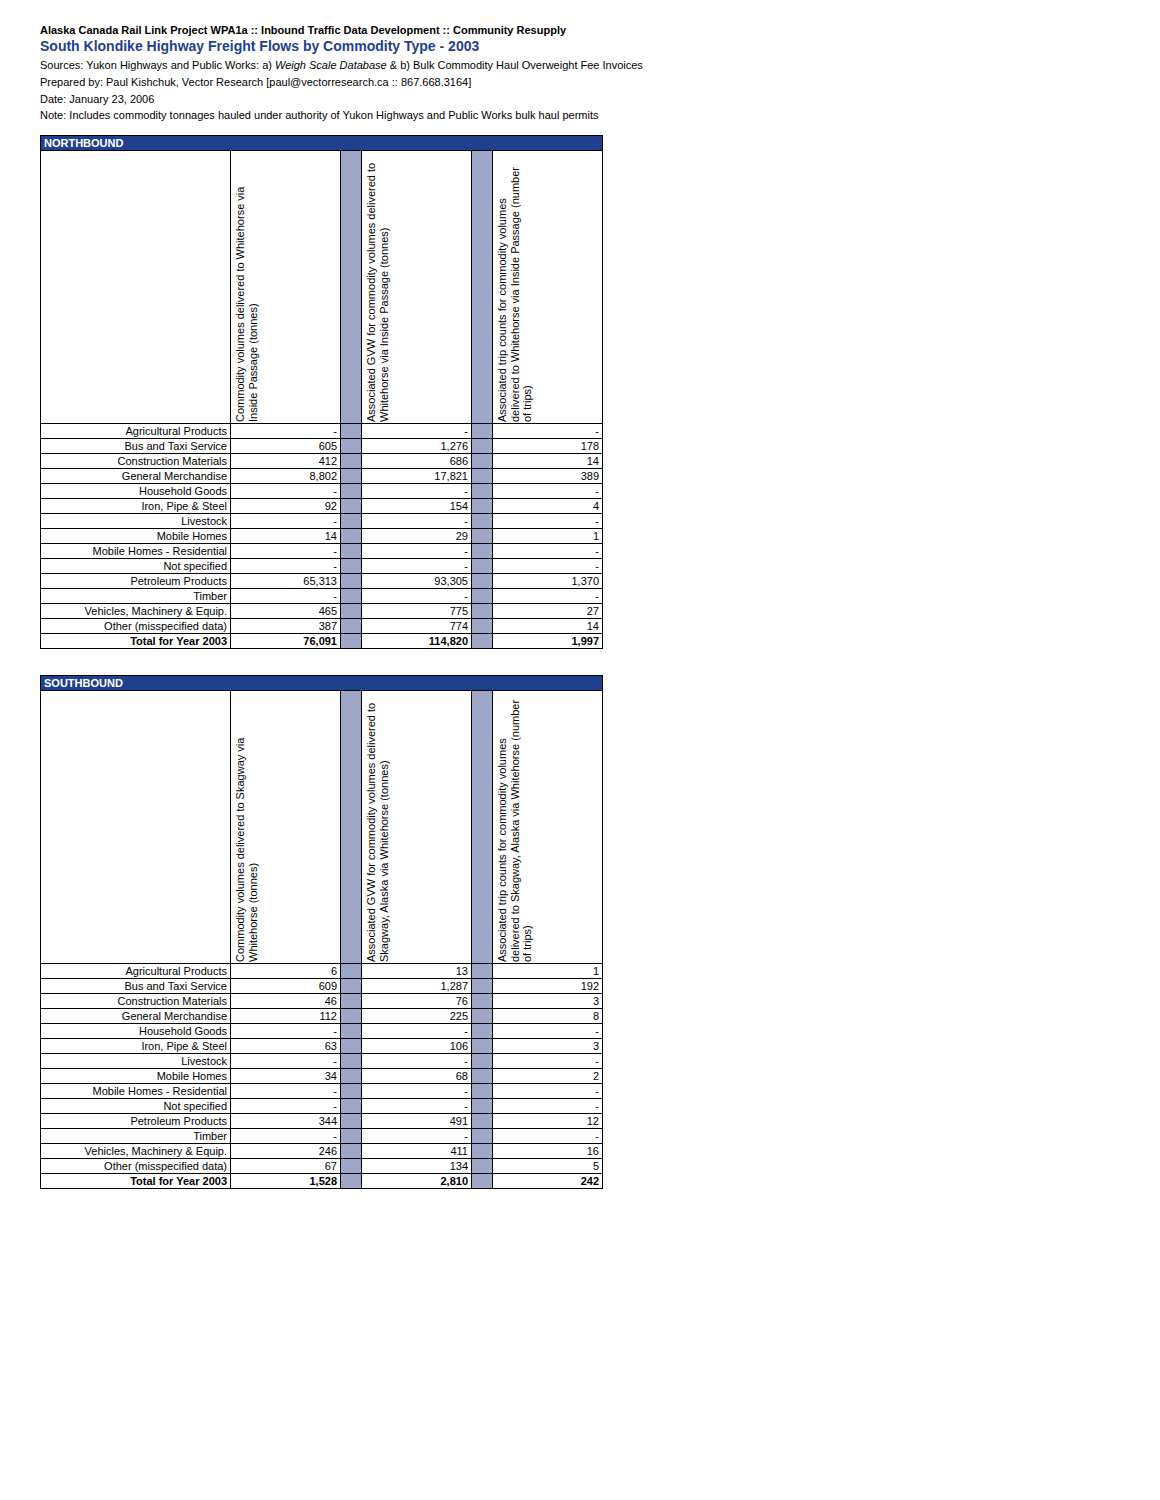Alaska Canada Rail Link Project WPA1a :: Inbound Traffic Data Development :: Community Resupply
South Klondike Highway Freight Flows by Commodity Type - 2003
Sources: Yukon Highways and Public Works: a) Weigh Scale Database & b) Bulk Commodity Haul Overweight Fee Invoices
Prepared by: Paul Kishchuk, Vector Research [paul@vectorresearch.ca :: 867.668.3164]
Date: January 23, 2006
Note: Includes commodity tonnages hauled under authority of Yukon Highways and Public Works bulk haul permits
| NORTHBOUND |
| | Commodity volumes delivered to Whitehorse via Inside Passage (tonnes) | | Associated GVW for commodity volumes delivered to Whitehorse via Inside Passage (tonnes) | | Associated trip counts for commodity volumes delivered to Whitehorse via Inside Passage (number of trips) |
| Agricultural Products | - | | - | | - |
| Bus and Taxi Service | 605 | | 1,276 | | 178 |
| Construction Materials | 412 | | 686 | | 14 |
| General Merchandise | 8,802 | | 17,821 | | 389 |
| Household Goods | - | | - | | - |
| Iron, Pipe & Steel | 92 | | 154 | | 4 |
| Livestock | - | | - | | - |
| Mobile Homes | 14 | | 29 | | 1 |
| Mobile Homes - Residential | - | | - | | - |
| Not specified | - | | - | | - |
| Petroleum Products | 65,313 | | 93,305 | | 1,370 |
| Timber | - | | - | | - |
| Vehicles, Machinery & Equip. | 465 | | 775 | | 27 |
| Other (misspecified data) | 387 | | 774 | | 14 |
| Total for Year 2003 | 76,091 | | 114,820 | | 1,997 |
| SOUTHBOUND |
| | Commodity volumes delivered to Skagway via Whitehorse (tonnes) | | Associated GVW for commodity volumes delivered to Skagway, Alaska via Whitehorse (tonnes) | | Associated trip counts for commodity volumes delivered to Skagway, Alaska via Whitehorse (number of trips) |
| Agricultural Products | 6 | | 13 | | 1 |
| Bus and Taxi Service | 609 | | 1,287 | | 192 |
| Construction Materials | 46 | | 76 | | 3 |
| General Merchandise | 112 | | 225 | | 8 |
| Household Goods | - | | - | | - |
| Iron, Pipe & Steel | 63 | | 106 | | 3 |
| Livestock | - | | - | | - |
| Mobile Homes | 34 | | 68 | | 2 |
| Mobile Homes - Residential | - | | - | | - |
| Not specified | - | | - | | - |
| Petroleum Products | 344 | | 491 | | 12 |
| Timber | - | | - | | - |
| Vehicles, Machinery & Equip. | 246 | | 411 | | 16 |
| Other (misspecified data) | 67 | | 134 | | 5 |
| Total for Year 2003 | 1,528 | | 2,810 | | 242 |